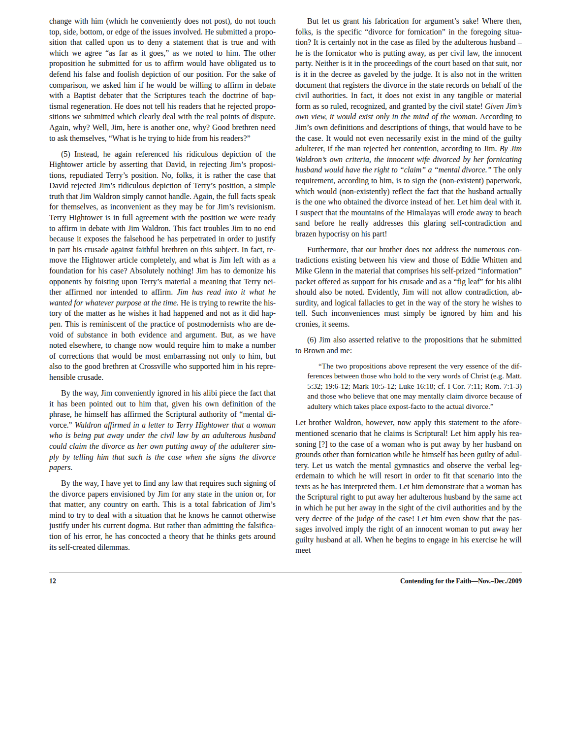change with him (which he conveniently does not post), do not touch top, side, bottom, or edge of the issues involved. He submitted a proposition that called upon us to deny a statement that is true and with which we agree “as far as it goes,” as we noted to him. The other proposition he submitted for us to affirm would have obligated us to defend his false and foolish depiction of our position. For the sake of comparison, we asked him if he would be willing to affirm in debate with a Baptist debater that the Scriptures teach the doctrine of baptismal regeneration. He does not tell his readers that he rejected propositions we submitted which clearly deal with the real points of dispute. Again, why? Well, Jim, here is another one, why? Good brethren need to ask themselves, “What is he trying to hide from his readers?”
(5) Instead, he again referenced his ridiculous depiction of the Hightower article by asserting that David, in rejecting Jim’s propositions, repudiated Terry’s position. No, folks, it is rather the case that David rejected Jim’s ridiculous depiction of Terry’s position, a simple truth that Jim Waldron simply cannot handle. Again, the full facts speak for themselves, as inconvenient as they may be for Jim’s revisionism. Terry Hightower is in full agreement with the position we were ready to affirm in debate with Jim Waldron. This fact troubles Jim to no end because it exposes the falsehood he has perpetrated in order to justify in part his crusade against faithful brethren on this subject. In fact, remove the Hightower article completely, and what is Jim left with as a foundation for his case? Absolutely nothing! Jim has to demonize his opponents by foisting upon Terry’s material a meaning that Terry neither affirmed nor intended to affirm. Jim has read into it what he wanted for whatever purpose at the time. He is trying to rewrite the history of the matter as he wishes it had happened and not as it did happen. This is reminiscent of the practice of postmodernists who are devoid of substance in both evidence and argument. But, as we have noted elsewhere, to change now would require him to make a number of corrections that would be most embarrassing not only to him, but also to the good brethren at Crossville who supported him in his reprehensible crusade.
By the way, Jim conveniently ignored in his alibi piece the fact that it has been pointed out to him that, given his own definition of the phrase, he himself has affirmed the Scriptural authority of “mental divorce.” Waldron affirmed in a letter to Terry Hightower that a woman who is being put away under the civil law by an adulterous husband could claim the divorce as her own putting away of the adulterer simply by telling him that such is the case when she signs the divorce papers.
By the way, I have yet to find any law that requires such signing of the divorce papers envisioned by Jim for any state in the union or, for that matter, any country on earth. This is a total fabrication of Jim’s mind to try to deal with a situation that he knows he cannot otherwise justify under his current dogma. But rather than admitting the falsification of his error, he has concocted a theory that he thinks gets around its self-created dilemmas.
But let us grant his fabrication for argument’s sake! Where then, folks, is the specific “divorce for fornication” in the foregoing situation? It is certainly not in the case as filed by the adulterous husband – he is the fornicator who is putting away, as per civil law, the innocent party. Neither is it in the proceedings of the court based on that suit, nor is it in the decree as gaveled by the judge. It is also not in the written document that registers the divorce in the state records on behalf of the civil authorities. In fact, it does not exist in any tangible or material form as so ruled, recognized, and granted by the civil state! Given Jim’s own view, it would exist only in the mind of the woman. According to Jim’s own definitions and descriptions of things, that would have to be the case. It would not even necessarily exist in the mind of the guilty adulterer, if the man rejected her contention, according to Jim. By Jim Waldron’s own criteria, the innocent wife divorced by her fornicating husband would have the right to “claim” a “mental divorce.” The only requirement, according to him, is to sign the (non-existent) paperwork, which would (non-existently) reflect the fact that the husband actually is the one who obtained the divorce instead of her. Let him deal with it. I suspect that the mountains of the Himalayas will erode away to beach sand before he really addresses this glaring self-contradiction and brazen hypocrisy on his part!
Furthermore, that our brother does not address the numerous contradictions existing between his view and those of Eddie Whitten and Mike Glenn in the material that comprises his self-prized “information” packet offered as support for his crusade and as a “fig leaf” for his alibi should also be noted. Evidently, Jim will not allow contradiction, absurdity, and logical fallacies to get in the way of the story he wishes to tell. Such inconveniences must simply be ignored by him and his cronies, it seems.
(6) Jim also asserted relative to the propositions that he submitted to Brown and me:
“The two propositions above represent the very essence of the differences between those who hold to the very words of Christ (e.g. Matt. 5:32; 19:6-12; Mark 10:5-12; Luke 16:18; cf. I Cor. 7:11; Rom. 7:1-3) and those who believe that one may mentally claim divorce because of adultery which takes place expost-facto to the actual divorce.”
Let brother Waldron, however, now apply this statement to the aforementioned scenario that he claims is Scriptural! Let him apply his reasoning [?] to the case of a woman who is put away by her husband on grounds other than fornication while he himself has been guilty of adultery. Let us watch the mental gymnastics and observe the verbal legerdemain to which he will resort in order to fit that scenario into the texts as he has interpreted them. Let him demonstrate that a woman has the Scriptural right to put away her adulterous husband by the same act in which he put her away in the sight of the civil authorities and by the very decree of the judge of the case! Let him even show that the passages involved imply the right of an innocent woman to put away her guilty husband at all. When he begins to engage in his exercise he will meet
12 Contending for the Faith—Nov.–Dec./2009